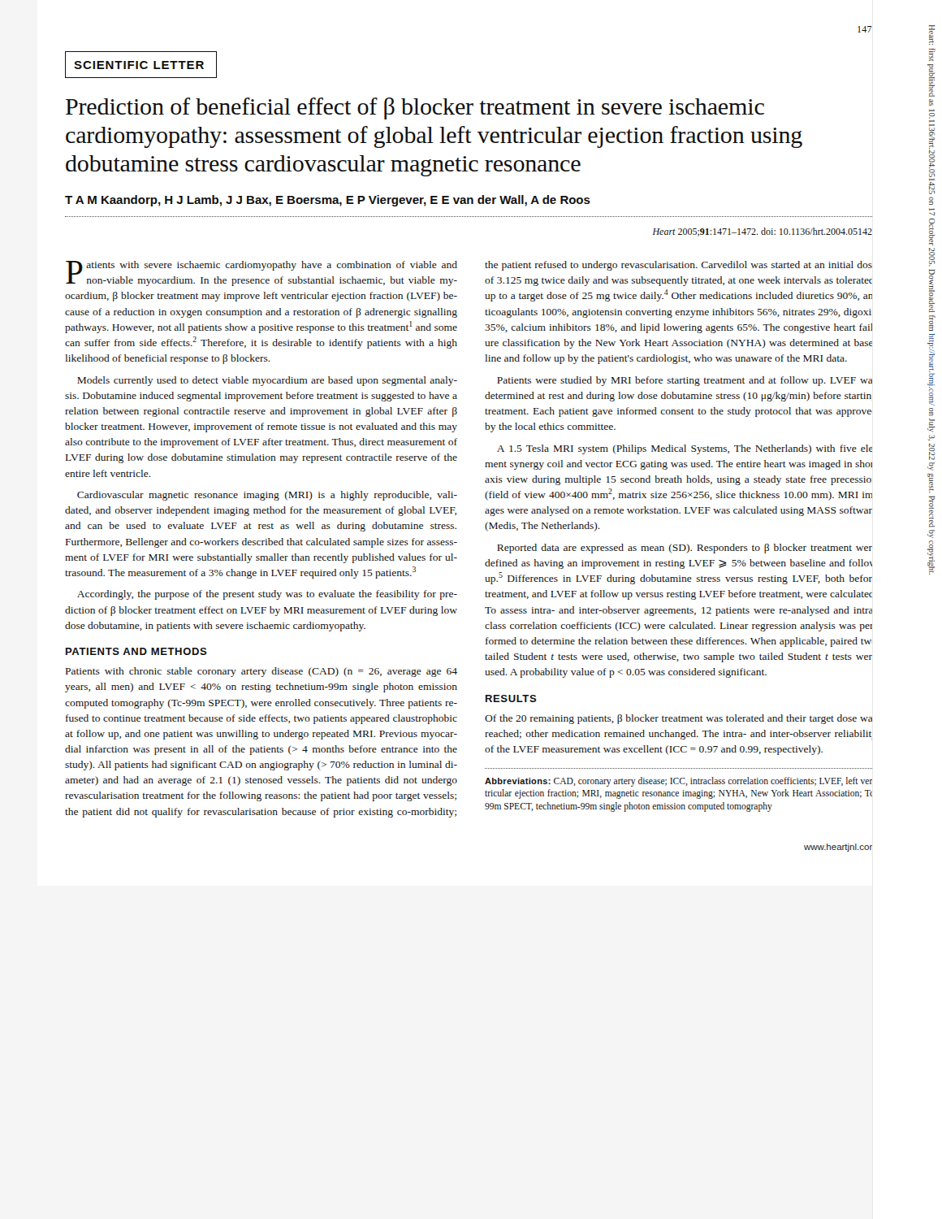Heart: first published as 10.1136/hrt.2004.051425 on 17 October 2005. Downloaded from http://heart.bmj.com/ on July 3, 2022 by guest. Protected by copyright.
1471
SCIENTIFIC LETTER
Prediction of beneficial effect of β blocker treatment in severe ischaemic cardiomyopathy: assessment of global left ventricular ejection fraction using dobutamine stress cardiovascular magnetic resonance
T A M Kaandorp, H J Lamb, J J Bax, E Boersma, E P Viergever, E E van der Wall, A de Roos
Heart 2005;91:1471–1472. doi: 10.1136/hrt.2004.051425
Patients with severe ischaemic cardiomyopathy have a combination of viable and non-viable myocardium. In the presence of substantial ischaemic, but viable myocardium, β blocker treatment may improve left ventricular ejection fraction (LVEF) because of a reduction in oxygen consumption and a restoration of β adrenergic signalling pathways. However, not all patients show a positive response to this treatment1 and some can suffer from side effects.2 Therefore, it is desirable to identify patients with a high likelihood of beneficial response to β blockers.
Models currently used to detect viable myocardium are based upon segmental analysis. Dobutamine induced segmental improvement before treatment is suggested to have a relation between regional contractile reserve and improvement in global LVEF after β blocker treatment. However, improvement of remote tissue is not evaluated and this may also contribute to the improvement of LVEF after treatment. Thus, direct measurement of LVEF during low dose dobutamine stimulation may represent contractile reserve of the entire left ventricle.
Cardiovascular magnetic resonance imaging (MRI) is a highly reproducible, validated, and observer independent imaging method for the measurement of global LVEF, and can be used to evaluate LVEF at rest as well as during dobutamine stress. Furthermore, Bellenger and co-workers described that calculated sample sizes for assessment of LVEF for MRI were substantially smaller than recently published values for ultrasound. The measurement of a 3% change in LVEF required only 15 patients.3
Accordingly, the purpose of the present study was to evaluate the feasibility for prediction of β blocker treatment effect on LVEF by MRI measurement of LVEF during low dose dobutamine, in patients with severe ischaemic cardiomyopathy.
Patients and methods
Patients with chronic stable coronary artery disease (CAD) (n = 26, average age 64 years, all men) and LVEF < 40% on resting technetium-99m single photon emission computed tomography (Tc-99m SPECT), were enrolled consecutively. Three patients refused to continue treatment because of side effects, two patients appeared claustrophobic at follow up, and one patient was unwilling to undergo repeated MRI. Previous myocardial infarction was present in all of the patients (> 4 months before entrance into the study). All patients had significant CAD on angiography (> 70% reduction in luminal diameter) and had an average of 2.1 (1) stenosed vessels. The patients did not undergo revascularisation treatment for the following reasons: the patient had poor target vessels; the patient did not qualify for revascularisation because of prior existing co-morbidity; the patient refused to undergo revascularisation. Carvedilol was started at an initial dose of 3.125 mg twice daily and was subsequently titrated, at one week intervals as tolerated, up to a target dose of 25 mg twice daily.4 Other medications included diuretics 90%, anticoagulants 100%, angiotensin converting enzyme inhibitors 56%, nitrates 29%, digoxin 35%, calcium inhibitors 18%, and lipid lowering agents 65%. The congestive heart failure classification by the New York Heart Association (NYHA) was determined at baseline and follow up by the patient's cardiologist, who was unaware of the MRI data.
Patients were studied by MRI before starting treatment and at follow up. LVEF was determined at rest and during low dose dobutamine stress (10 μg/kg/min) before starting treatment. Each patient gave informed consent to the study protocol that was approved by the local ethics committee.
A 1.5 Tesla MRI system (Philips Medical Systems, The Netherlands) with five element synergy coil and vector ECG gating was used. The entire heart was imaged in short axis view during multiple 15 second breath holds, using a steady state free precession (field of view 400×400 mm2, matrix size 256×256, slice thickness 10.00 mm). MRI images were analysed on a remote workstation. LVEF was calculated using MASS software (Medis, The Netherlands).
Reported data are expressed as mean (SD). Responders to β blocker treatment were defined as having an improvement in resting LVEF ⩾ 5% between baseline and follow up.5 Differences in LVEF during dobutamine stress versus resting LVEF, both before treatment, and LVEF at follow up versus resting LVEF before treatment, were calculated. To assess intra- and inter-observer agreements, 12 patients were re-analysed and intraclass correlation coefficients (ICC) were calculated. Linear regression analysis was performed to determine the relation between these differences. When applicable, paired two tailed Student t tests were used, otherwise, two sample two tailed Student t tests were used. A probability value of p < 0.05 was considered significant.
Results
Of the 20 remaining patients, β blocker treatment was tolerated and their target dose was reached; other medication remained unchanged. The intra- and inter-observer reliability of the LVEF measurement was excellent (ICC = 0.97 and 0.99, respectively).
Abbreviations: CAD, coronary artery disease; ICC, intraclass correlation coefficients; LVEF, left ventricular ejection fraction; MRI, magnetic resonance imaging; NYHA, New York Heart Association; Tc-99m SPECT, technetium-99m single photon emission computed tomography
www.heartjnl.com